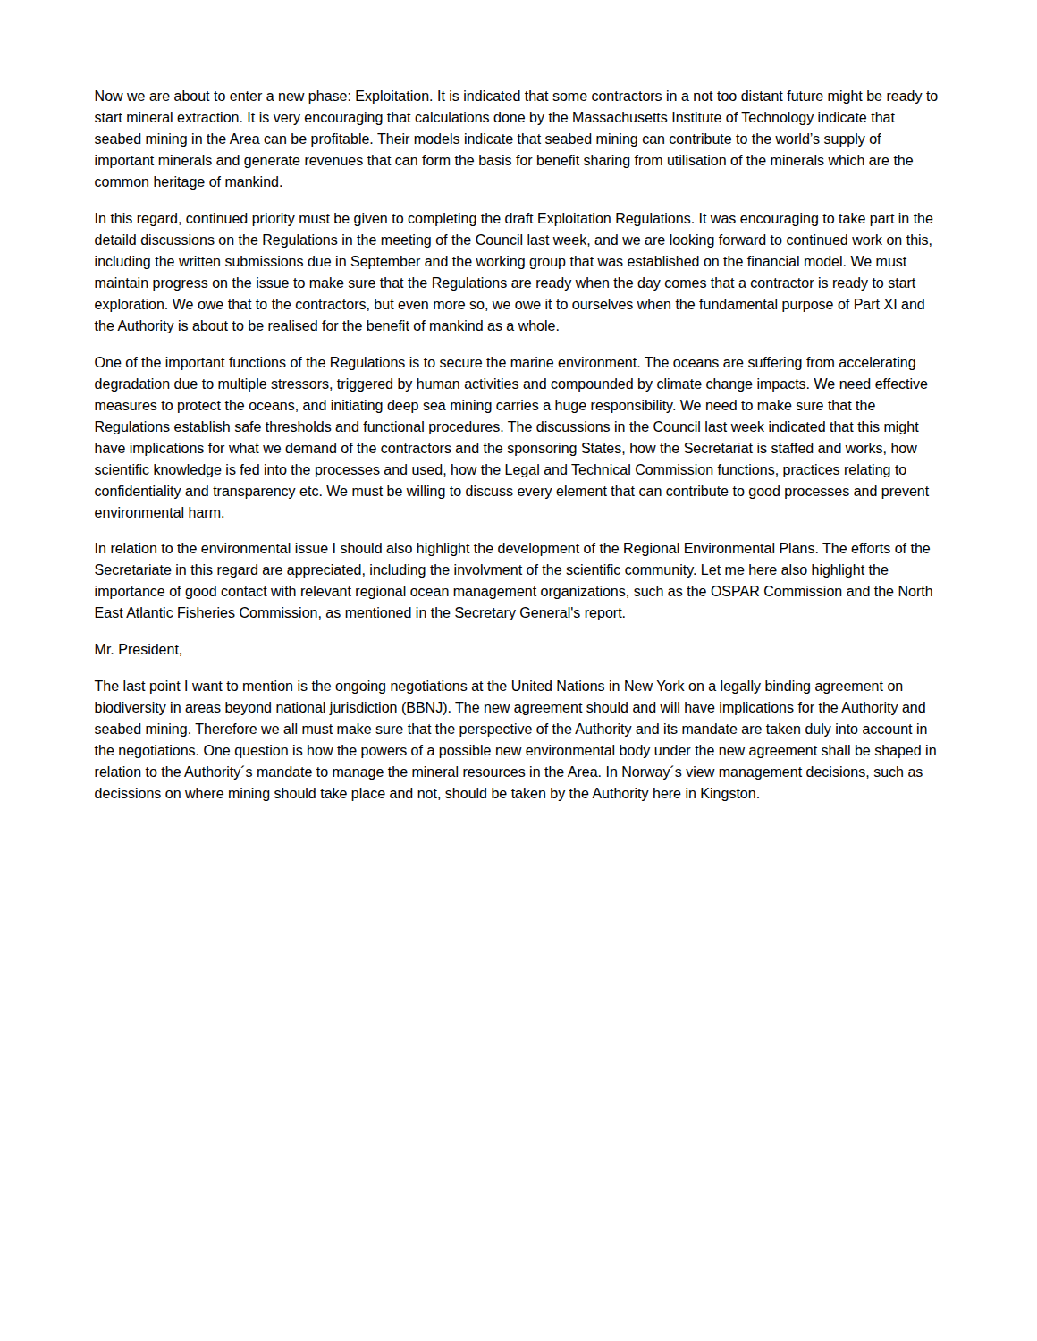Now we are about to enter a new phase: Exploitation. It is indicated that some contractors in a not too distant future might be ready to start mineral extraction. It is very encouraging that calculations done by the Massachusetts Institute of Technology indicate that seabed mining in the Area can be profitable. Their models indicate that seabed mining can contribute to the world’s supply of important minerals and generate revenues that can form the basis for benefit sharing from utilisation of the minerals which are the common heritage of mankind.
In this regard, continued priority must be given to completing the draft Exploitation Regulations. It was encouraging to take part in the detaild discussions on the Regulations in the meeting of the Council last week, and we are looking forward to continued work on this, including the written submissions due in September and the working group that was established on the financial model. We must maintain progress on the issue to make sure that the Regulations are ready when the day comes that a contractor is ready to start exploration. We owe that to the contractors, but even more so, we owe it to ourselves when the fundamental purpose of Part XI and the Authority is about to be realised for the benefit of mankind as a whole.
One of the important functions of the Regulations is to secure the marine environment. The oceans are suffering from accelerating degradation due to multiple stressors, triggered by human activities and compounded by climate change impacts. We need effective measures to protect the oceans, and initiating deep sea mining carries a huge responsibility. We need to make sure that the Regulations establish safe thresholds and functional procedures. The discussions in the Council last week indicated that this might have implications for what we demand of the contractors and the sponsoring States, how the Secretariat is staffed and works, how scientific knowledge is fed into the processes and used, how the Legal and Technical Commission functions, practices relating to confidentiality and transparency etc. We must be willing to discuss every element that can contribute to good processes and prevent environmental harm.
In relation to the environmental issue I should also highlight the development of the Regional Environmental Plans. The efforts of the Secretariate in this regard are appreciated, including the involvment of the scientific community. Let me here also highlight the importance of good contact with relevant regional ocean management organizations, such as the OSPAR Commission and the North East Atlantic Fisheries Commission, as mentioned in the Secretary General's report.
Mr. President,
The last point I want to mention is the ongoing negotiations at the United Nations in New York on a legally binding agreement on biodiversity in areas beyond national jurisdiction (BBNJ). The new agreement should and will have implications for the Authority and seabed mining. Therefore we all must make sure that the perspective of the Authority and its mandate are taken duly into account in the negotiations. One question is how the powers of a possible new environmental body under the new agreement shall be shaped in relation to the Authority´s mandate to manage the mineral resources in the Area. In Norway´s view management decisions, such as decissions on where mining should take place and not, should be taken by the Authority here in Kingston.